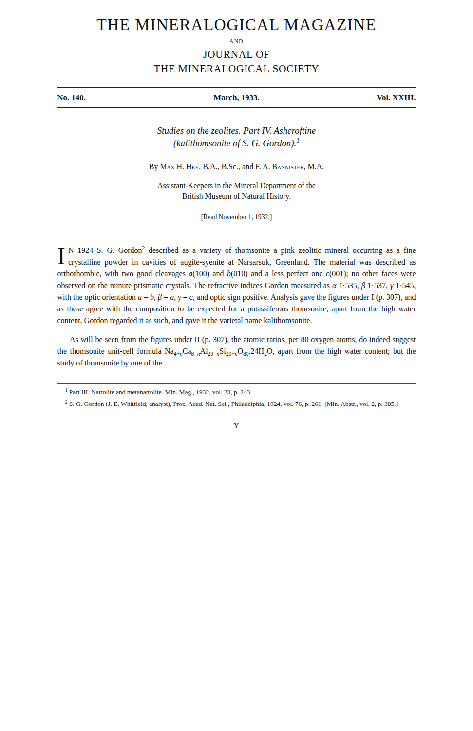THE MINERALOGICAL MAGAZINE
AND
JOURNAL OF
THE MINERALOGICAL SOCIETY
No. 140. March, 1933. Vol. XXIII.
Studies on the zeolites. Part IV. Ashcroftine
(kalithomsonite of S. G. Gordon).1
By Max H. Hey, B.A., B.Sc., and F. A. Bannister, M.A.
Assistant-Keepers in the Mineral Department of the
British Museum of Natural History.
[Read November 1, 1932.]
IN 1924 S. G. Gordon2 described as a variety of thomsonite a pink zeolitic mineral occurring as a fine crystalline powder in cavities of augite-syenite at Narsarsuk, Greenland. The material was described as orthorhombic, with two good cleavages a(100) and b(010) and a less perfect one c(001); no other faces were observed on the minute prismatic crystals. The refractive indices Gordon measured as α 1·535, β 1·537, γ 1·545, with the optic orientation a = b, β = a, γ = c, and optic sign positive. Analysis gave the figures under I (p. 307), and as these agree with the composition to be expected for a potassiferous thomsonite, apart from the high water content, Gordon regarded it as such, and gave it the varietal name kalithomsonite.
As will be seen from the figures under II (p. 307), the atomic ratios, per 80 oxygen atoms, do indeed suggest the thomsonite unit-cell formula Na4+nCa8−nAl20−nSi20+nO80.24H2O, apart from the high water content; but the study of thomsonite by one of the
1 Part III. Natrolite and metanatrolite. Min. Mag., 1932, vol. 23, p. 243.
2 S. G. Gordon (J. E. Whitfield, analyst), Proc. Acad. Nat. Sci., Philadelphia, 1924, vol. 76, p. 261. [Min. Abstr., vol. 2, p. 385.]
Y